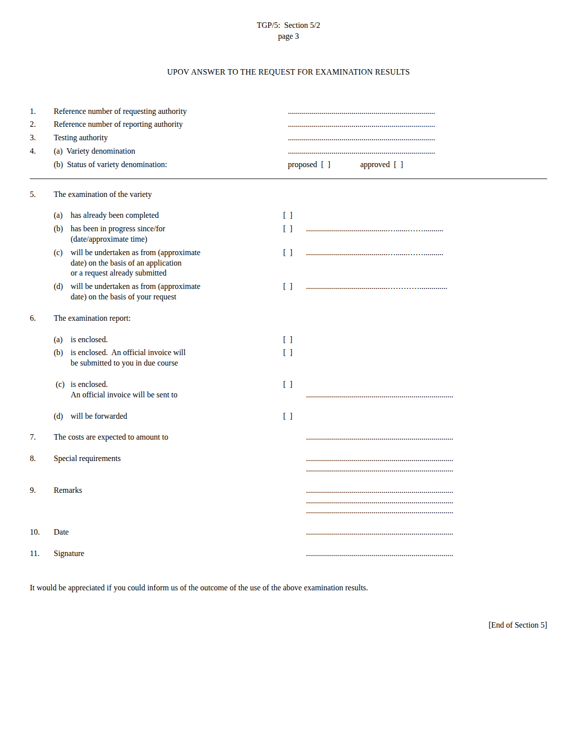TGP/5: Section 5/2
page 3
UPOV ANSWER TO THE REQUEST FOR EXAMINATION RESULTS
| 1. | Reference number of requesting authority | .......................................................................... |
| 2. | Reference number of reporting authority | .......................................................................... |
| 3. | Testing authority | .......................................................................... |
| 4. | (a) Variety denomination | .......................................................................... |
| | (b) Status of variety denomination: | proposed [ ] approved [ ] |
| 5. | The examination of the variety |
| | (a) | has already been completed | [ ] | |
| | (b) | has been in progress since/for (date/approximate time) | [ ] | .........................................…......…….......... |
| | (c) | will be undertaken as from (approximate date) on the basis of an application or a request already submitted | [ ] | .........................................…......…….......... |
| | (d) | will be undertaken as from (approximate date) on the basis of your request | [ ] | .........................................………….............. |
| 6. | The examination report: |
| | (a) | is enclosed. | [ ] | |
| | (b) | is enclosed. An official invoice will be submitted to you in due course | [ ] | |
| | (c) | is enclosed. An official invoice will be sent to | [ ] | .......................................................................... |
| | (d) | will be forwarded | [ ] | |
| 7. | The costs are expected to amount to | .......................................................................... |
| 8. | Special requirements | .......................................................................... .......................................................................... |
| 9. | Remarks | .......................................................................... .......................................................................... .......................................................................... |
| 10. | Date | .......................................................................... |
| 11. | Signature | .......................................................................... |
It would be appreciated if you could inform us of the outcome of the use of the above examination results.
[End of Section 5]